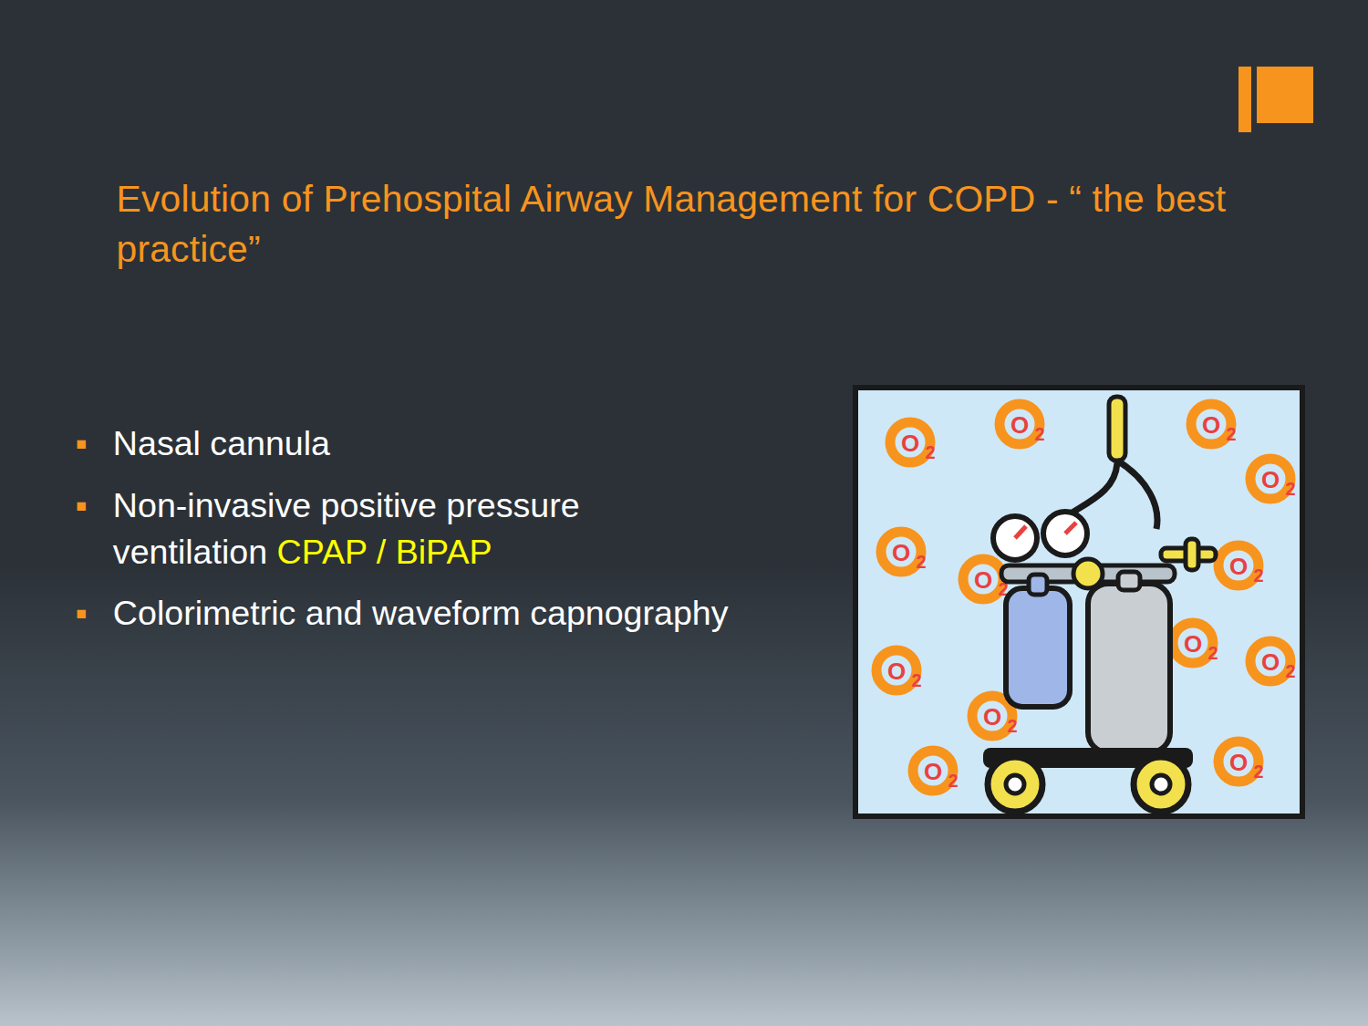Evolution of Prehospital Airway Management for COPD - “ the best practice”
Nasal cannula
Non-invasive positive pressure ventilation CPAP / BiPAP
Colorimetric and waveform capnography
O 2 O 2 O 2 O 2 O 2 O 2 O 2 O 2 O 2 O 2 O 2 O 2 O 2